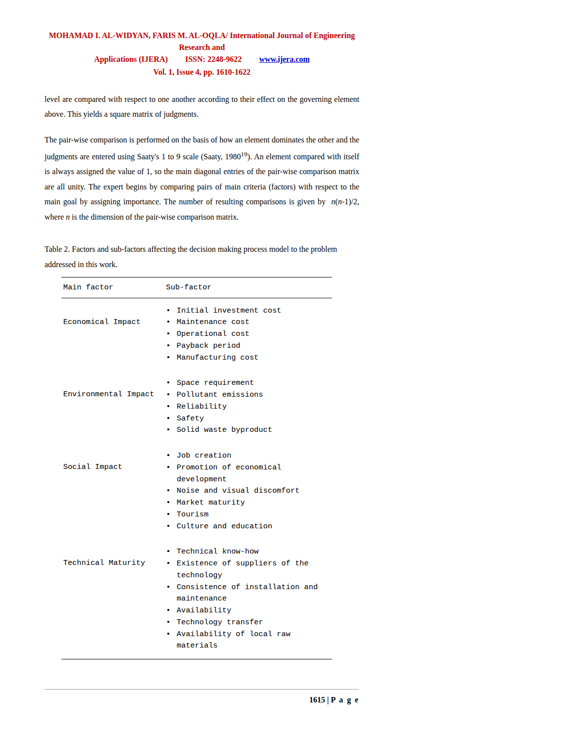MOHAMAD I. AL-WIDYAN, FARIS M. AL-OQLA/ International Journal of Engineering Research and
Applications (IJERA) ISSN: 2248-9622 www.ijera.com
Vol. 1, Issue 4, pp. 1610-1622
level are compared with respect to one another according to their effect on the governing element above. This yields a square matrix of judgments.
The pair-wise comparison is performed on the basis of how an element dominates the other and the judgments are entered using Saaty's 1 to 9 scale (Saaty, 198019). An element compared with itself is always assigned the value of 1, so the main diagonal entries of the pair-wise comparison matrix are all unity. The expert begins by comparing pairs of main criteria (factors) with respect to the main goal by assigning importance. The number of resulting comparisons is given by n(n-1)/2, where n is the dimension of the pair-wise comparison matrix.
Table 2. Factors and sub-factors affecting the decision making process model to the problem addressed in this work.
| Main factor | Sub-factor |
| --- | --- |
| Economical Impact | Initial investment cost Maintenance cost Operational cost Payback period Manufacturing cost |
| Environmental Impact | Space requirement Pollutant emissions Reliability Safety Solid waste byproduct |
| Social Impact | Job creation Promotion of economical development Noise and visual discomfort Market maturity Tourism Culture and education |
| Technical Maturity | Technical know-how Existence of suppliers of the technology Consistence of installation and maintenance Availability Technology transfer Availability of local raw materials |
1615 | P a g e